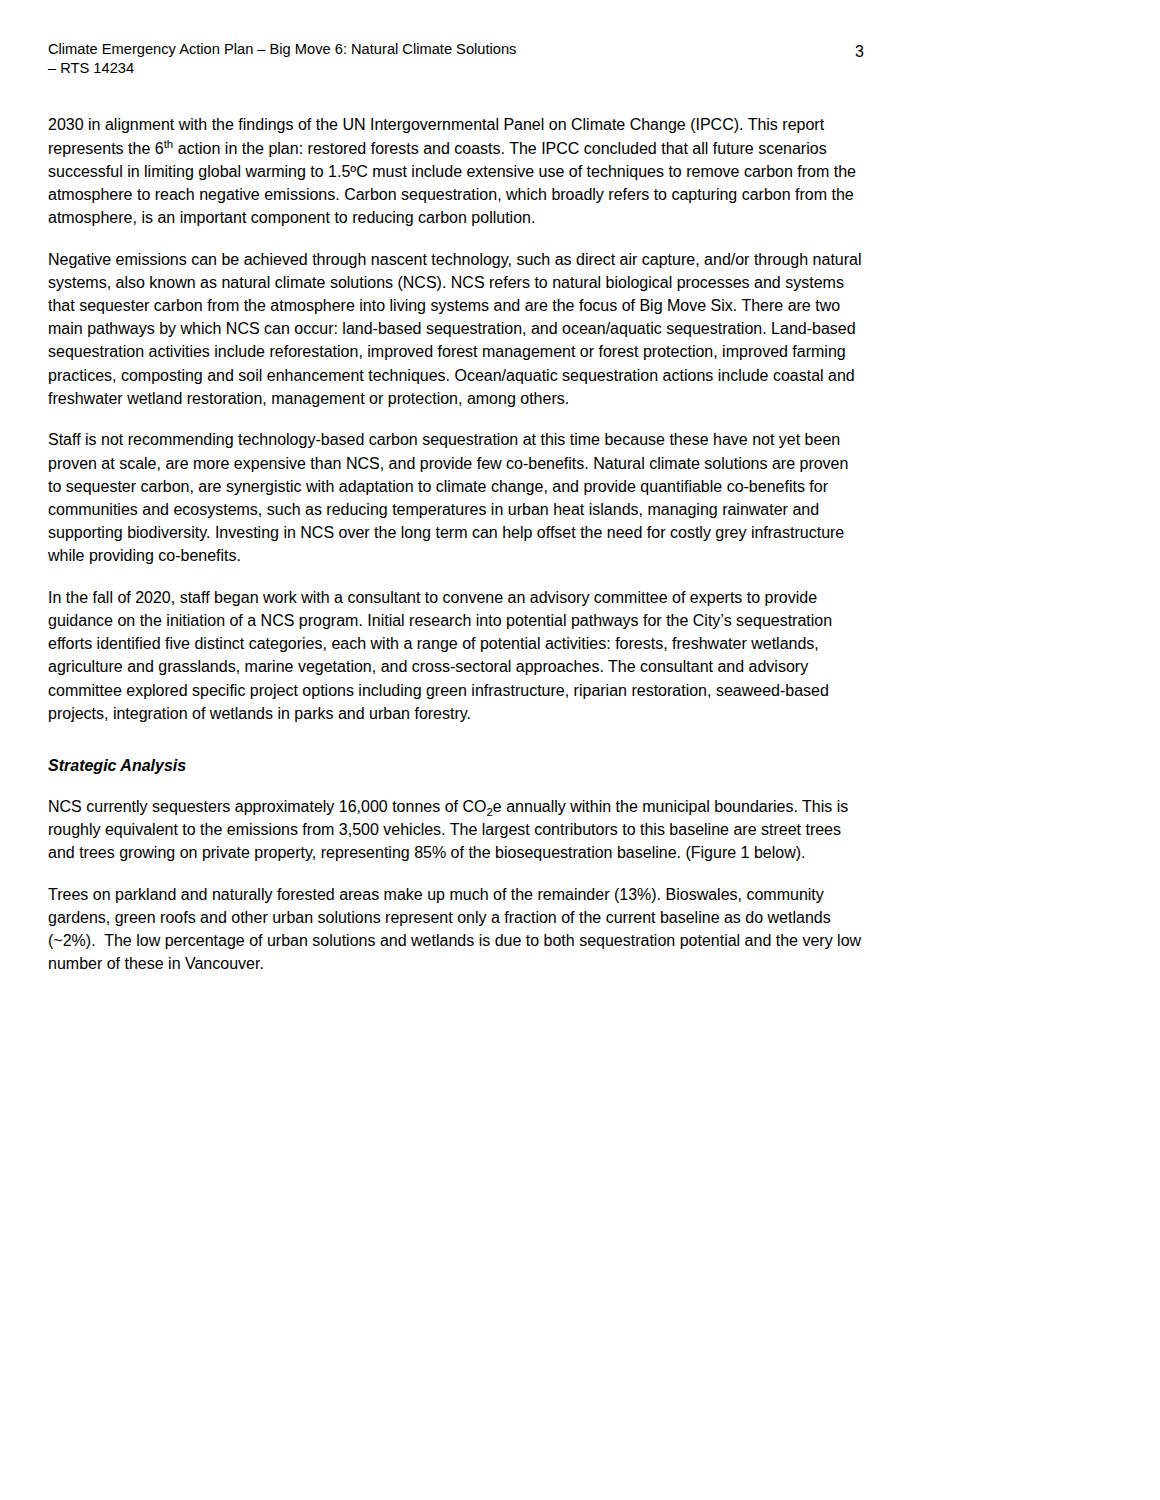Climate Emergency Action Plan – Big Move 6: Natural Climate Solutions
– RTS 14234
3
2030 in alignment with the findings of the UN Intergovernmental Panel on Climate Change (IPCC). This report represents the 6th action in the plan: restored forests and coasts. The IPCC concluded that all future scenarios successful in limiting global warming to 1.5ºC must include extensive use of techniques to remove carbon from the atmosphere to reach negative emissions. Carbon sequestration, which broadly refers to capturing carbon from the atmosphere, is an important component to reducing carbon pollution.
Negative emissions can be achieved through nascent technology, such as direct air capture, and/or through natural systems, also known as natural climate solutions (NCS). NCS refers to natural biological processes and systems that sequester carbon from the atmosphere into living systems and are the focus of Big Move Six. There are two main pathways by which NCS can occur: land-based sequestration, and ocean/aquatic sequestration. Land-based sequestration activities include reforestation, improved forest management or forest protection, improved farming practices, composting and soil enhancement techniques. Ocean/aquatic sequestration actions include coastal and freshwater wetland restoration, management or protection, among others.
Staff is not recommending technology-based carbon sequestration at this time because these have not yet been proven at scale, are more expensive than NCS, and provide few co-benefits. Natural climate solutions are proven to sequester carbon, are synergistic with adaptation to climate change, and provide quantifiable co-benefits for communities and ecosystems, such as reducing temperatures in urban heat islands, managing rainwater and supporting biodiversity. Investing in NCS over the long term can help offset the need for costly grey infrastructure while providing co-benefits.
In the fall of 2020, staff began work with a consultant to convene an advisory committee of experts to provide guidance on the initiation of a NCS program. Initial research into potential pathways for the City’s sequestration efforts identified five distinct categories, each with a range of potential activities: forests, freshwater wetlands, agriculture and grasslands, marine vegetation, and cross-sectoral approaches. The consultant and advisory committee explored specific project options including green infrastructure, riparian restoration, seaweed-based projects, integration of wetlands in parks and urban forestry.
Strategic Analysis
NCS currently sequesters approximately 16,000 tonnes of CO2e annually within the municipal boundaries. This is roughly equivalent to the emissions from 3,500 vehicles. The largest contributors to this baseline are street trees and trees growing on private property, representing 85% of the biosequestration baseline. (Figure 1 below).
Trees on parkland and naturally forested areas make up much of the remainder (13%). Bioswales, community gardens, green roofs and other urban solutions represent only a fraction of the current baseline as do wetlands (~2%). The low percentage of urban solutions and wetlands is due to both sequestration potential and the very low number of these in Vancouver.